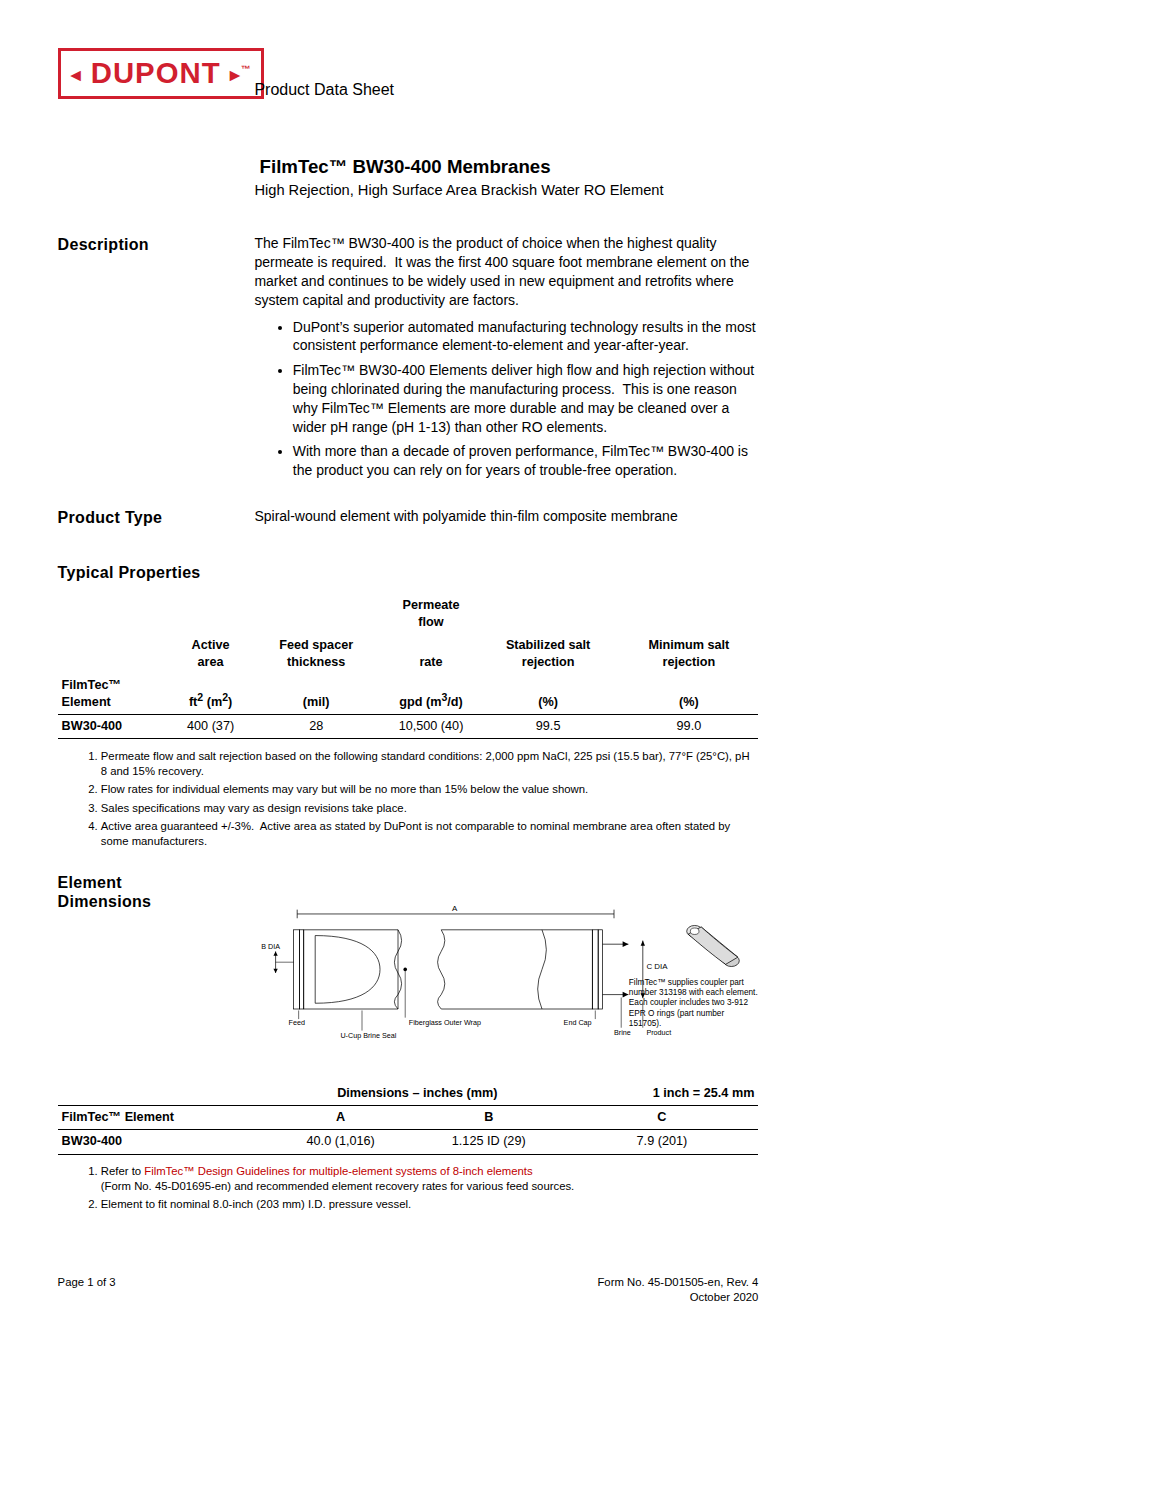◂ DUPONT ▸™
Product Data Sheet
FilmTec™ BW30-400 Membranes
High Rejection, High Surface Area Brackish Water RO Element
Description
The FilmTec™ BW30-400 is the product of choice when the highest quality permeate is required. It was the first 400 square foot membrane element on the market and continues to be widely used in new equipment and retrofits where system capital and productivity are factors.
DuPont’s superior automated manufacturing technology results in the most consistent performance element-to-element and year-after-year.
FilmTec™ BW30-400 Elements deliver high flow and high rejection without being chlorinated during the manufacturing process. This is one reason why FilmTec™ Elements are more durable and may be cleaned over a wider pH range (pH 1-13) than other RO elements.
With more than a decade of proven performance, FilmTec™ BW30-400 is the product you can rely on for years of trouble-free operation.
Product Type
Spiral-wound element with polyamide thin-film composite membrane
Typical Properties
| | | | Permeate flow | | |
| --- | --- | --- | --- | --- | --- |
| | Active area | Feed spacer thickness | rate | Stabilized salt rejection | Minimum salt rejection |
| FilmTec™ Element | ft 2 (m 2 ) | (mil) | gpd (m 3 /d) | (%) | (%) |
| BW30-400 | 400 (37) | 28 | 10,500 (40) | 99.5 | 99.0 |
Permeate flow and salt rejection based on the following standard conditions: 2,000 ppm NaCl, 225 psi (15.5 bar), 77°F (25°C), pH 8 and 15% recovery.
Flow rates for individual elements may vary but will be no more than 15% below the value shown.
Sales specifications may vary as design revisions take place.
Active area guaranteed +/-3%. Active area as stated by DuPont is not comparable to nominal membrane area often stated by some manufacturers.
Element
Dimensions
A B DIA C DIA Feed U-Cup Brine Seal Fiberglass Outer Wrap End Cap Brine Product
FilmTec™ supplies coupler part number 313198 with each element.
Each coupler includes two 3-912 EPR O rings (part number 151705).
| | Dimensions – inches (mm) | 1 inch = 25.4 mm |
| --- | --- | --- |
| FilmTec™ Element | A | B | C |
| BW30-400 | 40.0 (1,016) | 1.125 ID (29) | 7.9 (201) |
Refer to FilmTec™ Design Guidelines for multiple-element systems of 8-inch elements
(Form No. 45-D01695-en) and recommended element recovery rates for various feed sources.
Element to fit nominal 8.0-inch (203 mm) I.D. pressure vessel.
Page 1 of 3
Form No. 45-D01505-en, Rev. 4
October 2020